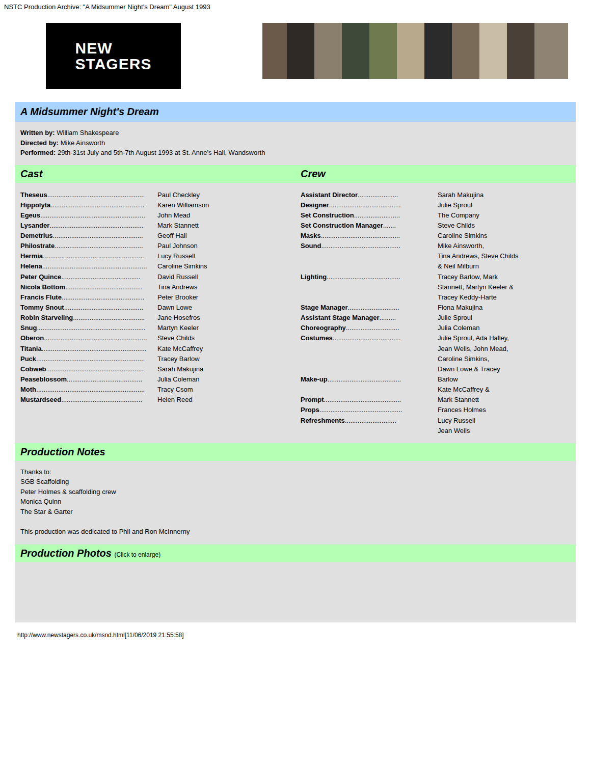NSTC Production Archive: "A Midsummer Night's Dream" August 1993
NEW
STAGERS
| A Midsummer Night's Dream |
| Written by: William Shakespeare Directed by: Mike Ainsworth Performed: 29th-31st July and 5th-7th August 1993 at St. Anne's Hall, Wandsworth |
| Cast | | Crew | |
| Theseus ..................................................... Hippolyta ................................................... Egeus ......................................................... Lysander ................................................... Demetrius ................................................. Philostrate ................................................ Hermia ....................................................... Helena ......................................................... Peter Quince ........................................... Nicola Bottom .......................................... Francis Flute ............................................. Tommy Snout ........................................... Robin Starveling ....................................... Snug ........................................................... Oberon ........................................................ Titania ......................................................... Puck ........................................................... Cobweb ..................................................... Peaseblossom ......................................... Moth ........................................................... Mustardseed ............................................ | Paul Checkley Karen Williamson John Mead Mark Stannett Geoff Hall Paul Johnson Lucy Russell Caroline Simkins David Russell Tina Andrews Peter Brooker Dawn Lowe Jane Hosefros Martyn Keeler Steve Childs Kate McCaffrey Tracey Barlow Sarah Makujina Julia Coleman Tracy Csom Helen Reed | Assistant Director ...................... Designer ....................................... Set Construction ......................... Set Construction Manager ....... Masks ........................................... Sound ........................................... Lighting ........................................ Stage Manager ............................ Assistant Stage Manager ......... Choreography ............................. Costumes ..................................... Make-up ........................................ Prompt .......................................... Props ............................................. Refreshments ............................ | Sarah Makujina Julie Sproul The Company Steve Childs Caroline Simkins Mike Ainsworth, Tina Andrews, Steve Childs & Neil Milburn Tracey Barlow, Mark Stannett, Martyn Keeler & Tracey Keddy-Harte Fiona Makujina Julie Sproul Julia Coleman Julie Sproul, Ada Halley, Jean Wells, John Mead, Caroline Simkins, Dawn Lowe & Tracey Barlow Kate McCaffrey & Mark Stannett Frances Holmes Lucy Russell Jean Wells |
| Production Notes |
| Thanks to: SGB Scaffolding Peter Holmes & scaffolding crew Monica Quinn The Star & Garter This production was dedicated to Phil and Ron McInnerny |
| Production Photos (Click to enlarge) |
http://www.newstagers.co.uk/msnd.html[11/06/2019 21:55:58]